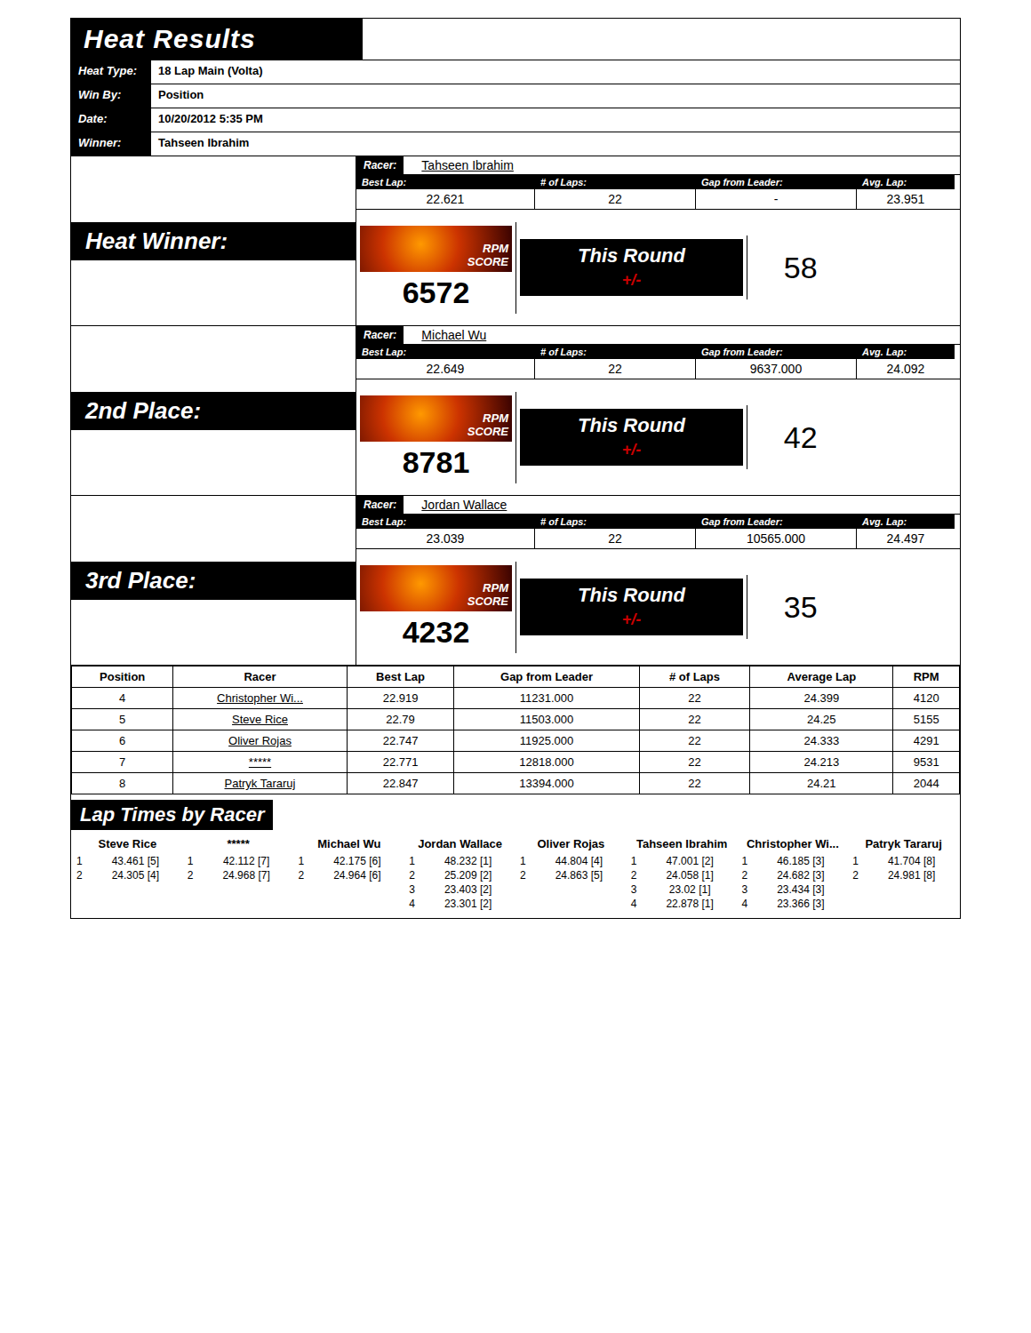Heat Results
Heat Type:
18 Lap Main (Volta)
Win By:
Position
Date:
10/20/2012 5:35 PM
Winner:
Tahseen Ibrahim
Heat Winner:
Racer:
Tahseen Ibrahim
Best Lap:
22.621
# of Laps:
22
Gap from Leader:
-
Avg. Lap:
23.951
RPM SCORE
6572
This Round
+/-
58
2nd Place:
Racer:
Michael Wu
Best Lap:
22.649
# of Laps:
22
Gap from Leader:
9637.000
Avg. Lap:
24.092
RPM SCORE
8781
This Round
+/-
42
3rd Place:
Racer:
Jordan Wallace
Best Lap:
23.039
# of Laps:
22
Gap from Leader:
10565.000
Avg. Lap:
24.497
RPM SCORE
4232
This Round
+/-
35
| Position | Racer | Best Lap | Gap from Leader | # of Laps | Average Lap | RPM |
| --- | --- | --- | --- | --- | --- | --- |
| 4 | Christopher Wi... | 22.919 | 11231.000 | 22 | 24.399 | 4120 |
| 5 | Steve Rice | 22.79 | 11503.000 | 22 | 24.25 | 5155 |
| 6 | Oliver Rojas | 22.747 | 11925.000 | 22 | 24.333 | 4291 |
| 7 | ***** | 22.771 | 12818.000 | 22 | 24.213 | 9531 |
| 8 | Patryk Tararuj | 22.847 | 13394.000 | 22 | 24.21 | 2044 |
Lap Times by Racer
Steve Rice
| 1 | 43.461 [5] |
| 2 | 24.305 [4] |
*****
| 1 | 42.112 [7] |
| 2 | 24.968 [7] |
Michael Wu
| 1 | 42.175 [6] |
| 2 | 24.964 [6] |
Jordan Wallace
| 1 | 48.232 [1] |
| 2 | 25.209 [2] |
| 3 | 23.403 [2] |
| 4 | 23.301 [2] |
Oliver Rojas
| 1 | 44.804 [4] |
| 2 | 24.863 [5] |
Tahseen Ibrahim
| 1 | 47.001 [2] |
| 2 | 24.058 [1] |
| 3 | 23.02 [1] |
| 4 | 22.878 [1] |
Christopher Wi...
| 1 | 46.185 [3] |
| 2 | 24.682 [3] |
| 3 | 23.434 [3] |
| 4 | 23.366 [3] |
Patryk Tararuj
| 1 | 41.704 [8] |
| 2 | 24.981 [8] |